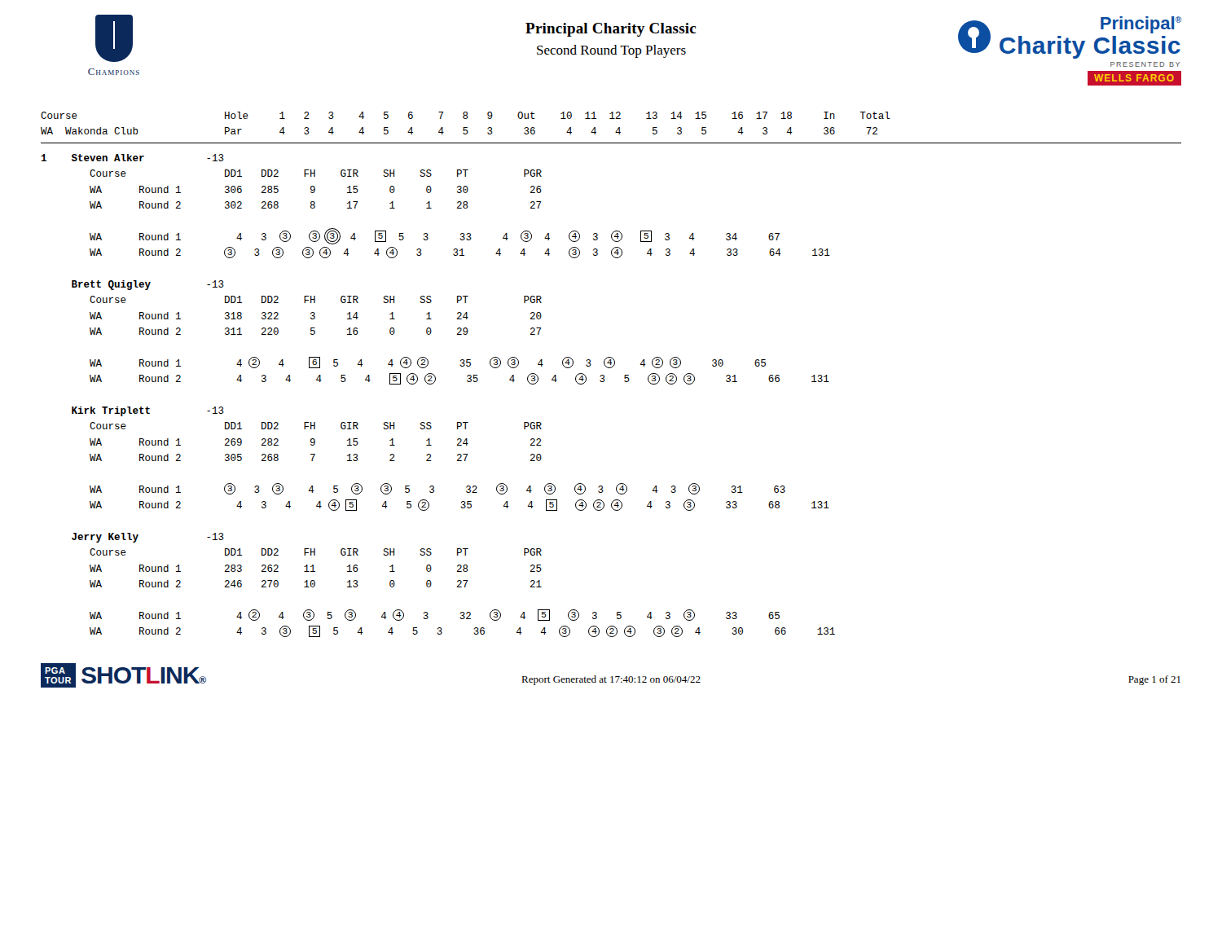Champions
Principal Charity Classic
Second Round Top Players
Principal®
Charity Classic
PRESENTED BY
WELLS FARGO
Course                        Hole     1   2   3    4   5   6    7   8   9    Out    10  11  12    13  14  15    16  17  18     In    Total
WA  Wakonda Club              Par      4   3   4    4   5   4    4   5   3     36     4   4   4     5   3   5     4   3   4     36     72
1    Steven Alker          -13
        Course                DD1   DD2    FH    GIR    SH    SS    PT         PGR
        WA      Round 1       306   285     9     15     0     0    30          26
        WA      Round 2       302   268     8     17     1     1    28          27

        WA      Round 1         4   3  3   3 3  4   5  5   3     33     4  3  4   4  3  4   5  3   4     34     67
        WA      Round 2       3   3  3   3 4  4    4 4   3     31     4   4   4   3  3  4    4  3   4     33     64     131

     Brett Quigley         -13
        Course                DD1   DD2    FH    GIR    SH    SS    PT         PGR
        WA      Round 1       318   322     3     14     1     1    24          20
        WA      Round 2       311   220     5     16     0     0    29          27

        WA      Round 1         4 2   4    6  5   4    4 4 2     35   3 3   4   4  3  4    4 2 3     30     65
        WA      Round 2         4   3   4    4   5   4   5 4 2     35     4  3  4   4  3   5   3 2 3     31     66     131

     Kirk Triplett         -13
        Course                DD1   DD2    FH    GIR    SH    SS    PT         PGR
        WA      Round 1       269   282     9     15     1     1    24          22
        WA      Round 2       305   268     7     13     2     2    27          20

        WA      Round 1       3   3  3    4   5  3   3  5   3     32   3   4  3   4  3  4    4  3  3     31     63
        WA      Round 2         4   3   4    4 4 5    4   5 2     35     4   4  5   4 2 4    4  3  3     33     68     131

     Jerry Kelly           -13
        Course                DD1   DD2    FH    GIR    SH    SS    PT         PGR
        WA      Round 1       283   262    11     16     1     0    28          25
        WA      Round 2       246   270    10     13     0     0    27          21

        WA      Round 1         4 2   4   3  5  3    4 4   3     32   3   4  5   3  3   5    4  3  3     33     65
        WA      Round 2         4   3  3   5  5   4    4   5   3     36     4   4  3   4 2 4   3 2  4     30     66     131
PGA
TOUR SHOTLINK®
Report Generated at 17:40:12 on 06/04/22
Page 1 of 21